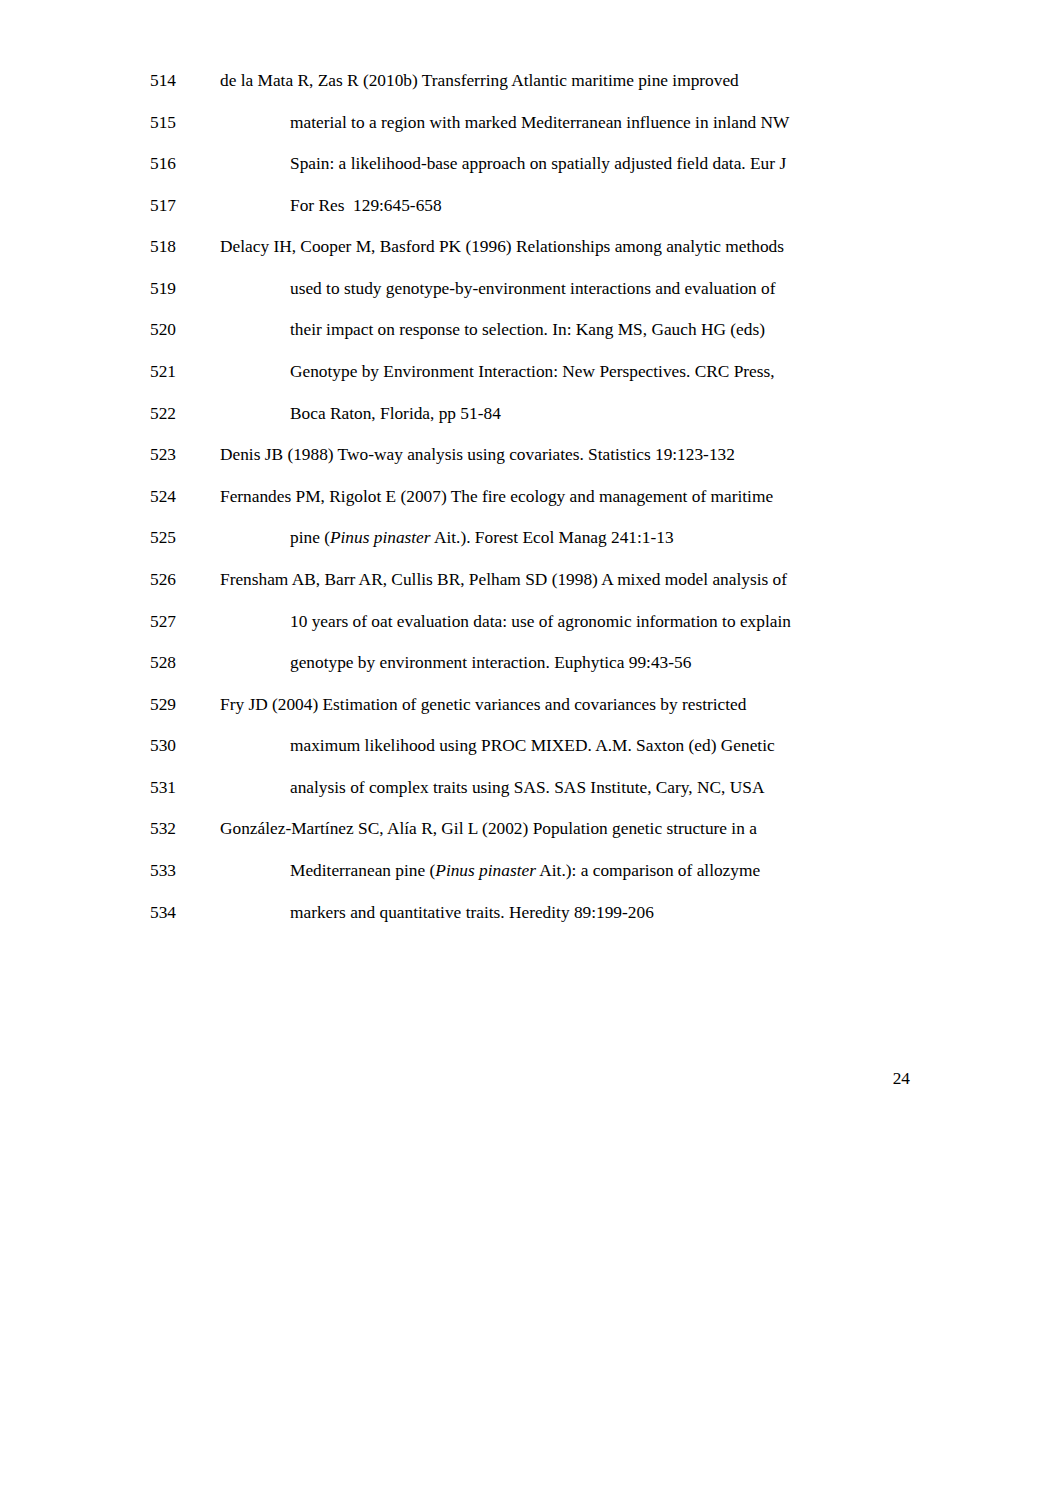514 de la Mata R, Zas R (2010b) Transferring Atlantic maritime pine improved
515 material to a region with marked Mediterranean influence in inland NW
516 Spain: a likelihood-base approach on spatially adjusted field data. Eur J
517 For Res 129:645-658
518 Delacy IH, Cooper M, Basford PK (1996) Relationships among analytic methods
519 used to study genotype-by-environment interactions and evaluation of
520 their impact on response to selection. In: Kang MS, Gauch HG (eds)
521 Genotype by Environment Interaction: New Perspectives. CRC Press,
522 Boca Raton, Florida, pp 51-84
523 Denis JB (1988) Two-way analysis using covariates. Statistics 19:123-132
524 Fernandes PM, Rigolot E (2007) The fire ecology and management of maritime
525 pine (Pinus pinaster Ait.). Forest Ecol Manag 241:1-13
526 Frensham AB, Barr AR, Cullis BR, Pelham SD (1998) A mixed model analysis of
52710 years of oat evaluation data: use of agronomic information to explain
528 genotype by environment interaction. Euphytica 99:43-56
529 Fry JD (2004) Estimation of genetic variances and covariances by restricted
530 maximum likelihood using PROC MIXED. A.M. Saxton (ed) Genetic
531 analysis of complex traits using SAS. SAS Institute, Cary, NC, USA
532 González-Martínez SC, Alía R, Gil L (2002) Population genetic structure in a
533 Mediterranean pine (Pinus pinaster Ait.): a comparison of allozyme
534 markers and quantitative traits. Heredity 89:199-206
24